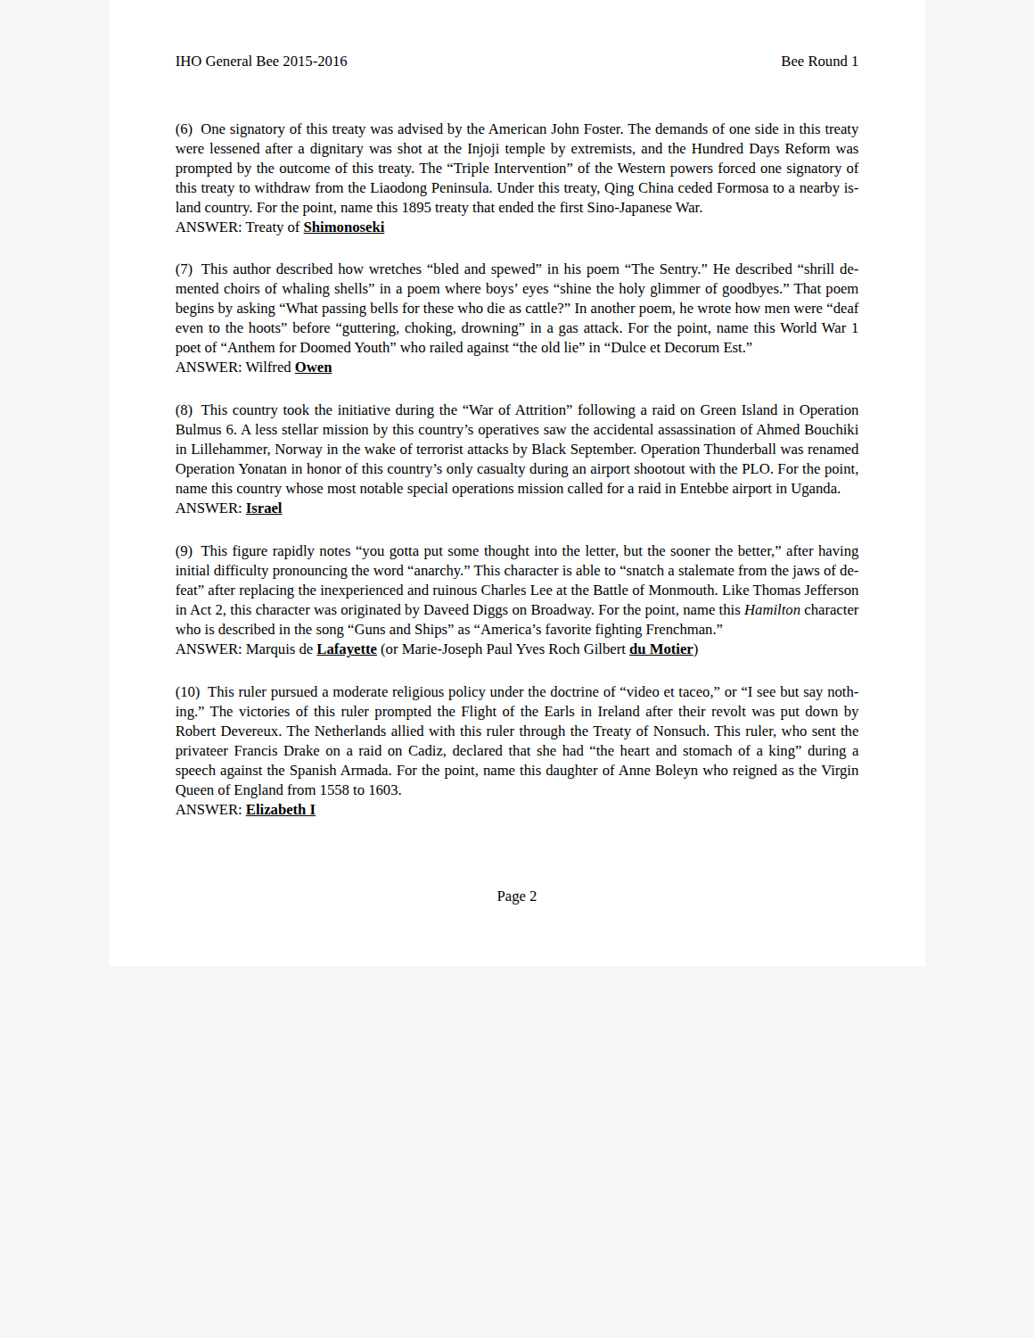IHO General Bee 2015-2016 Bee Round 1
(6) One signatory of this treaty was advised by the American John Foster. The demands of one side in this treaty were lessened after a dignitary was shot at the Injoji temple by extremists, and the Hundred Days Reform was prompted by the outcome of this treaty. The “Triple Intervention” of the Western powers forced one signatory of this treaty to withdraw from the Liaodong Peninsula. Under this treaty, Qing China ceded Formosa to a nearby island country. For the point, name this 1895 treaty that ended the first Sino-Japanese War.
ANSWER: Treaty of Shimonoseki
(7) This author described how wretches “bled and spewed” in his poem “The Sentry.” He described “shrill demented choirs of whaling shells” in a poem where boys’ eyes “shine the holy glimmer of goodbyes.” That poem begins by asking “What passing bells for these who die as cattle?” In another poem, he wrote how men were “deaf even to the hoots” before “guttering, choking, drowning” in a gas attack. For the point, name this World War 1 poet of “Anthem for Doomed Youth” who railed against “the old lie” in “Dulce et Decorum Est.”
ANSWER: Wilfred Owen
(8) This country took the initiative during the “War of Attrition” following a raid on Green Island in Operation Bulmus 6. A less stellar mission by this country’s operatives saw the accidental assassination of Ahmed Bouchiki in Lillehammer, Norway in the wake of terrorist attacks by Black September. Operation Thunderball was renamed Operation Yonatan in honor of this country’s only casualty during an airport shootout with the PLO. For the point, name this country whose most notable special operations mission called for a raid in Entebbe airport in Uganda.
ANSWER: Israel
(9) This figure rapidly notes “you gotta put some thought into the letter, but the sooner the better,” after having initial difficulty pronouncing the word “anarchy.” This character is able to “snatch a stalemate from the jaws of defeat” after replacing the inexperienced and ruinous Charles Lee at the Battle of Monmouth. Like Thomas Jefferson in Act 2, this character was originated by Daveed Diggs on Broadway. For the point, name this Hamilton character who is described in the song “Guns and Ships” as “America’s favorite fighting Frenchman.”
ANSWER: Marquis de Lafayette (or Marie-Joseph Paul Yves Roch Gilbert du Motier)
(10) This ruler pursued a moderate religious policy under the doctrine of “video et taceo,” or “I see but say nothing.” The victories of this ruler prompted the Flight of the Earls in Ireland after their revolt was put down by Robert Devereux. The Netherlands allied with this ruler through the Treaty of Nonsuch. This ruler, who sent the privateer Francis Drake on a raid on Cadiz, declared that she had “the heart and stomach of a king” during a speech against the Spanish Armada. For the point, name this daughter of Anne Boleyn who reigned as the Virgin Queen of England from 1558 to 1603.
ANSWER: Elizabeth I
Page 2